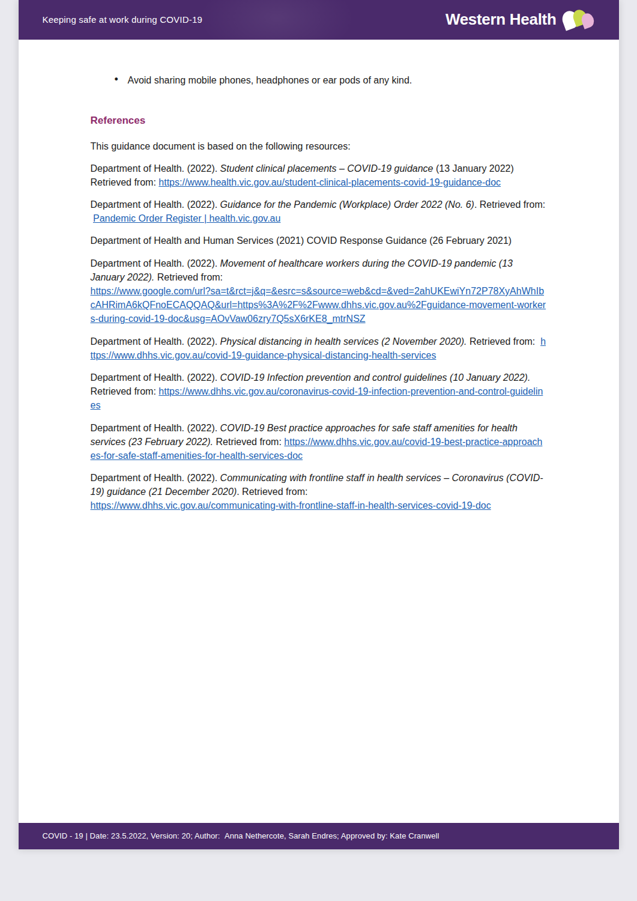Keeping safe at work during COVID-19
Western Health
Avoid sharing mobile phones, headphones or ear pods of any kind.
References
This guidance document is based on the following resources:
Department of Health. (2022). Student clinical placements – COVID-19 guidance (13 January 2022) Retrieved from: https://www.health.vic.gov.au/student-clinical-placements-covid-19-guidance-doc
Department of Health. (2022). Guidance for the Pandemic (Workplace) Order 2022 (No. 6). Retrieved from: Pandemic Order Register | health.vic.gov.au
Department of Health and Human Services (2021) COVID Response Guidance (26 February 2021)
Department of Health. (2022). Movement of healthcare workers during the COVID-19 pandemic (13 January 2022). Retrieved from:
https://www.google.com/url?sa=t&rct=j&q=&esrc=s&source=web&cd=&ved=2ahUKEwiYn72P78XyAhWhIbcAHRimA6kQFnoECAQQAQ&url=https%3A%2F%2Fwww.dhhs.vic.gov.au%2Fguidance-movement-workers-during-covid-19-doc&usg=AOvVaw06zry7Q5sX6rKE8_mtrNSZ
Department of Health. (2022). Physical distancing in health services (2 November 2020). Retrieved from: https://www.dhhs.vic.gov.au/covid-19-guidance-physical-distancing-health-services
Department of Health. (2022). COVID-19 Infection prevention and control guidelines (10 January 2022). Retrieved from: https://www.dhhs.vic.gov.au/coronavirus-covid-19-infection-prevention-and-control-guidelines
Department of Health. (2022). COVID-19 Best practice approaches for safe staff amenities for health services (23 February 2022). Retrieved from: https://www.dhhs.vic.gov.au/covid-19-best-practice-approaches-for-safe-staff-amenities-for-health-services-doc
Department of Health. (2022). Communicating with frontline staff in health services – Coronavirus (COVID-19) guidance (21 December 2020). Retrieved from:
https://www.dhhs.vic.gov.au/communicating-with-frontline-staff-in-health-services-covid-19-doc
COVID - 19 | Date: 23.5.2022, Version: 20; Author: Anna Nethercote, Sarah Endres; Approved by: Kate Cranwell